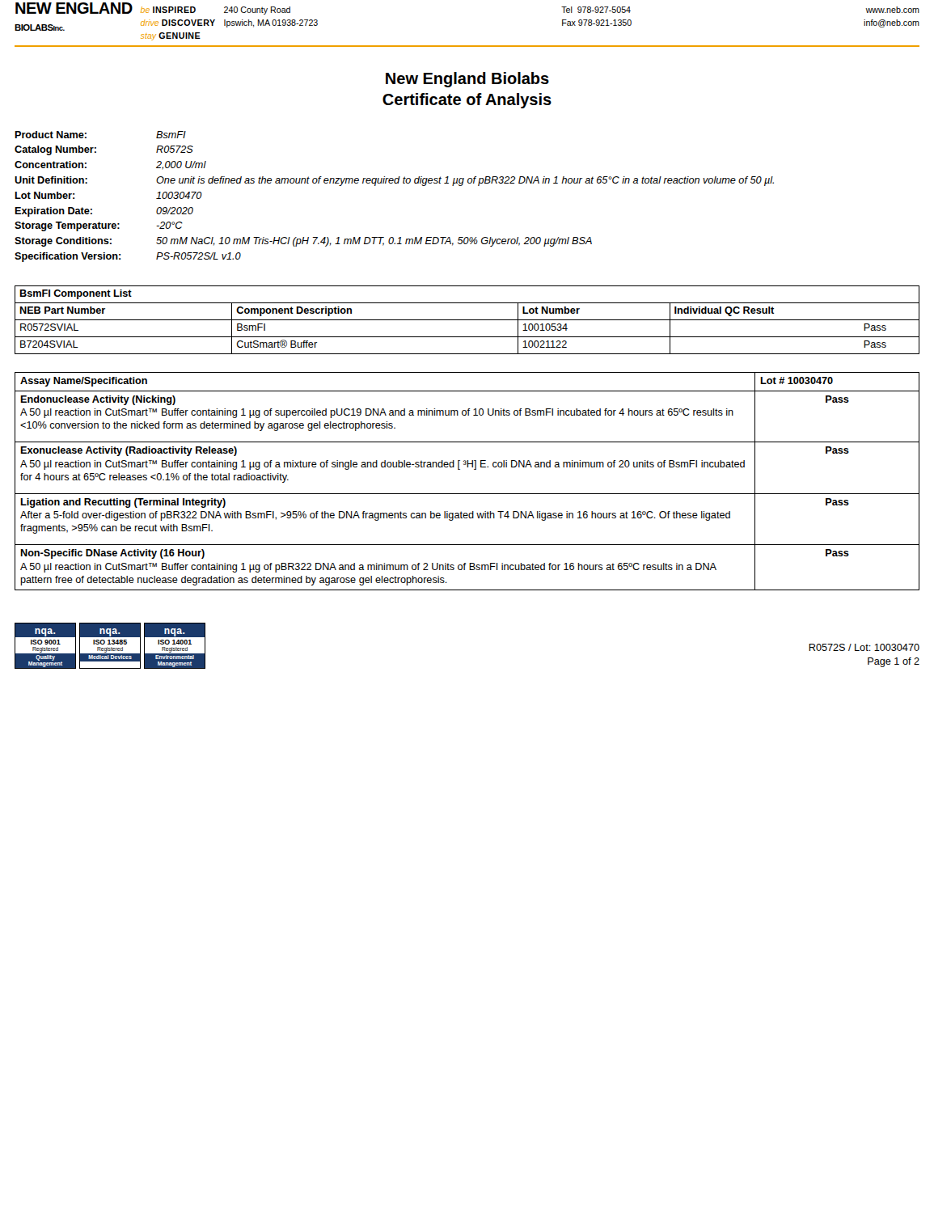NEW ENGLAND
BIOLABS Inc.
be INSPIRED
drive DISCOVERY
stay GENUINE
240 County Road
Ipswich, MA 01938-2723
Tel 978-927-5054
Fax 978-921-1350
www.neb.com
info@neb.com
New England BiolabsCertificate of Analysis
| Product Name: | BsmFI |
| Catalog Number: | R0572S |
| Concentration: | 2,000 U/ml |
| Unit Definition: | One unit is defined as the amount of enzyme required to digest 1 µg of pBR322 DNA in 1 hour at 65°C in a total reaction volume of 50 µl. |
| Lot Number: | 10030470 |
| Expiration Date: | 09/2020 |
| Storage Temperature: | -20°C |
| Storage Conditions: | 50 mM NaCl, 10 mM Tris-HCl (pH 7.4), 1 mM DTT, 0.1 mM EDTA, 50% Glycerol, 200 µg/ml BSA |
| Specification Version: | PS-R0572S/L v1.0 |
| BsmFI Component List |
| NEB Part Number | Component Description | Lot Number | Individual QC Result |
| R0572SVIAL | BsmFI | 10010534 | Pass |
| B7204SVIAL | CutSmart® Buffer | 10021122 | Pass |
| Assay Name/Specification | Lot # 10030470 |
| --- | --- |
| Endonuclease Activity (Nicking) A 50 µl reaction in CutSmart™ Buffer containing 1 µg of supercoiled pUC19 DNA and a minimum of 10 Units of BsmFI incubated for 4 hours at 65ºC results in <10% conversion to the nicked form as determined by agarose gel electrophoresis. | Pass |
| Exonuclease Activity (Radioactivity Release) A 50 µl reaction in CutSmart™ Buffer containing 1 µg of a mixture of single and double-stranded [ ³H] E. coli DNA and a minimum of 20 units of BsmFI incubated for 4 hours at 65ºC releases <0.1% of the total radioactivity. | Pass |
| Ligation and Recutting (Terminal Integrity) After a 5-fold over-digestion of pBR322 DNA with BsmFI, >95% of the DNA fragments can be ligated with T4 DNA ligase in 16 hours at 16ºC. Of these ligated fragments, >95% can be recut with BsmFI. | Pass |
| Non-Specific DNase Activity (16 Hour) A 50 µl reaction in CutSmart™ Buffer containing 1 µg of pBR322 DNA and a minimum of 2 Units of BsmFI incubated for 16 hours at 65ºC results in a DNA pattern free of detectable nuclease degradation as determined by agarose gel electrophoresis. | Pass |
nqa.
ISO 9001
Registered
Quality
Management
nqa.
ISO 13485
Registered
Medical Devices
nqa.
ISO 14001
Registered
Environmental
Management
R0572S / Lot: 10030470
Page 1 of 2